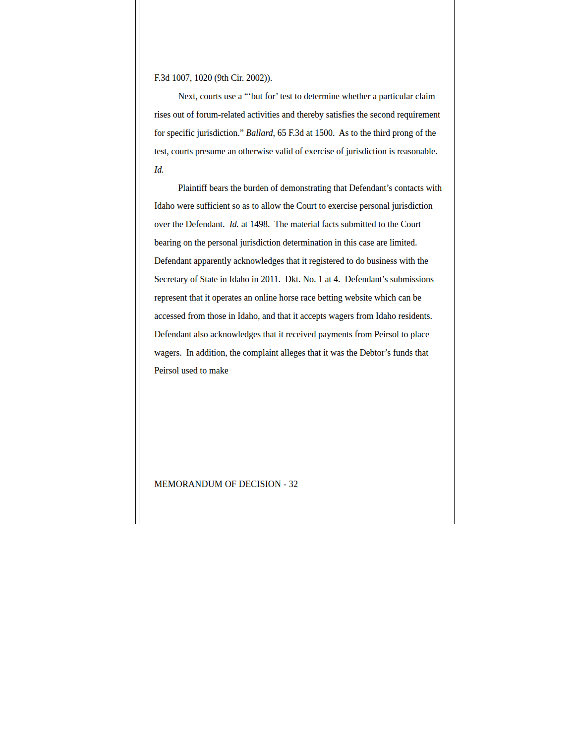F.3d 1007, 1020 (9th Cir. 2002)).
Next, courts use a “‘but for’ test to determine whether a particular claim rises out of forum-related activities and thereby satisfies the second requirement for specific jurisdiction.” Ballard, 65 F.3d at 1500. As to the third prong of the test, courts presume an otherwise valid of exercise of jurisdiction is reasonable. Id.
Plaintiff bears the burden of demonstrating that Defendant’s contacts with Idaho were sufficient so as to allow the Court to exercise personal jurisdiction over the Defendant. Id. at 1498. The material facts submitted to the Court bearing on the personal jurisdiction determination in this case are limited. Defendant apparently acknowledges that it registered to do business with the Secretary of State in Idaho in 2011. Dkt. No. 1 at 4. Defendant’s submissions represent that it operates an online horse race betting website which can be accessed from those in Idaho, and that it accepts wagers from Idaho residents. Defendant also acknowledges that it received payments from Peirsol to place wagers. In addition, the complaint alleges that it was the Debtor’s funds that Peirsol used to make
MEMORANDUM OF DECISION - 32